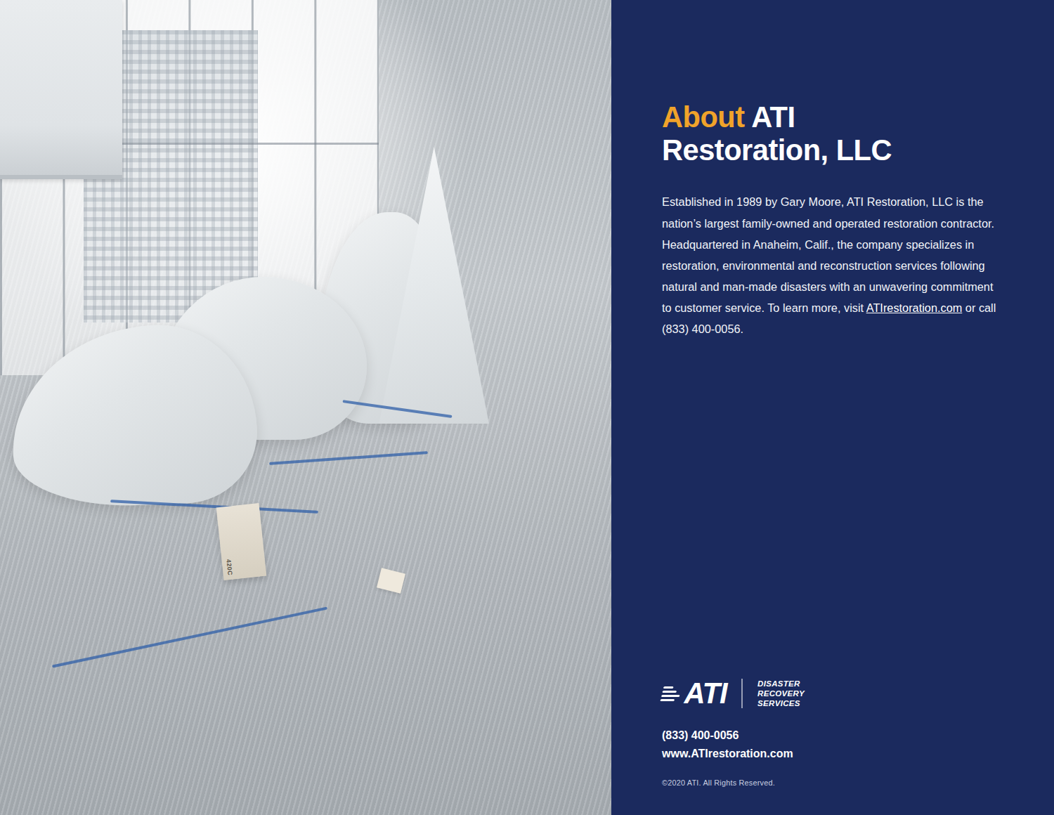420C
About ATI
Restoration, LLC
Established in 1989 by Gary Moore, ATI Restoration, LLC is the nation’s largest family-owned and operated restoration contractor. Headquartered in Anaheim, Calif., the company specializes in restoration, environmental and reconstruction services following natural and man-made disasters with an unwavering commitment to customer service. To learn more, visit ATIrestoration.com or call (833) 400-0056.
ATI
Disaster
Recovery
Services
(833) 400-0056
www.ATIrestoration.com
©2020 ATI. All Rights Reserved.